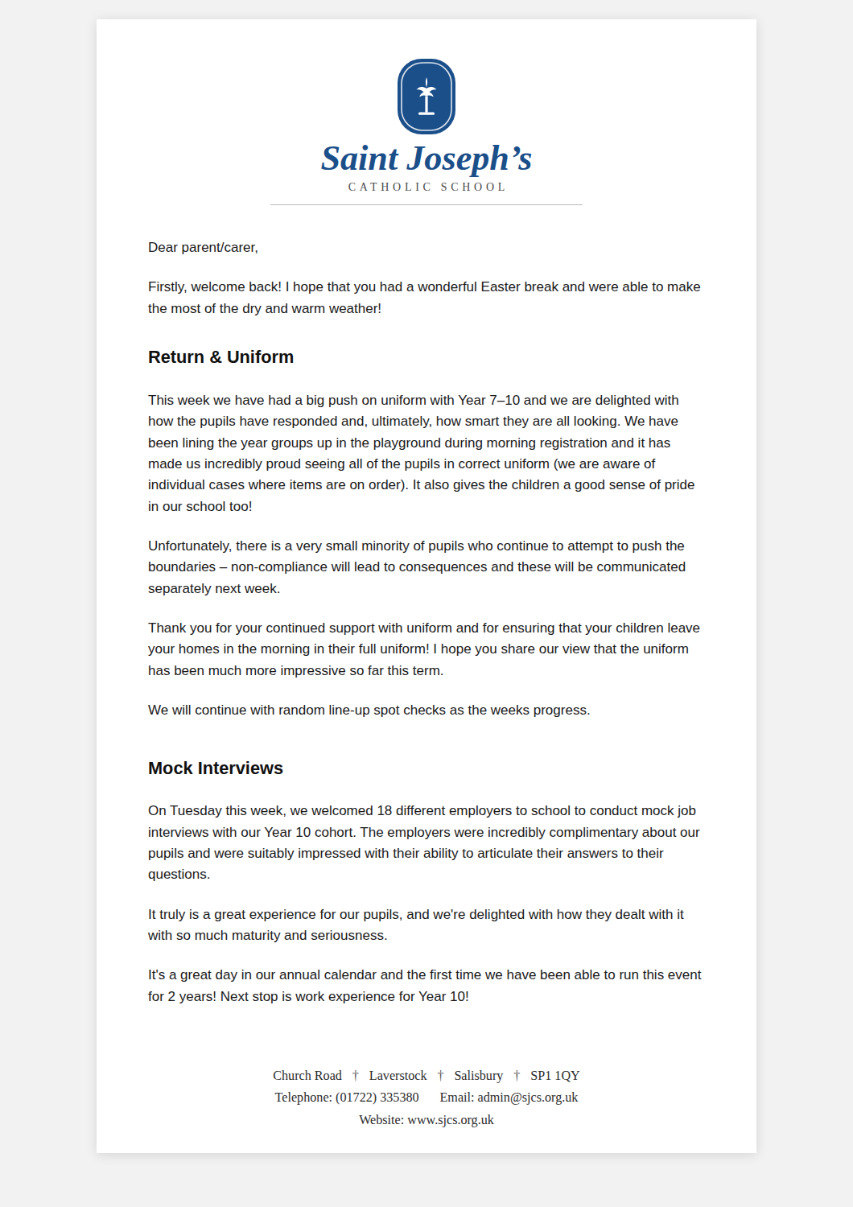Saint Joseph’s
Catholic School
Dear parent/carer,
Firstly, welcome back! I hope that you had a wonderful Easter break and were able to make the most of the dry and warm weather!
Return & Uniform
This week we have had a big push on uniform with Year 7–10 and we are delighted with how the pupils have responded and, ultimately, how smart they are all looking. We have been lining the year groups up in the playground during morning registration and it has made us incredibly proud seeing all of the pupils in correct uniform (we are aware of individual cases where items are on order). It also gives the children a good sense of pride in our school too!
Unfortunately, there is a very small minority of pupils who continue to attempt to push the boundaries – non-compliance will lead to consequences and these will be communicated separately next week.
Thank you for your continued support with uniform and for ensuring that your children leave your homes in the morning in their full uniform! I hope you share our view that the uniform has been much more impressive so far this term.
We will continue with random line-up spot checks as the weeks progress.
Mock Interviews
On Tuesday this week, we welcomed 18 different employers to school to conduct mock job interviews with our Year 10 cohort. The employers were incredibly complimentary about our pupils and were suitably impressed with their ability to articulate their answers to their questions.
It truly is a great experience for our pupils, and we're delighted with how they dealt with it with so much maturity and seriousness.
It's a great day in our annual calendar and the first time we have been able to run this event for 2 years! Next stop is work experience for Year 10!
Church Road † Laverstock † Salisbury † SP1 1QY
Telephone: (01722) 335380 Email: admin@sjcs.org.uk
Website: www.sjcs.org.uk